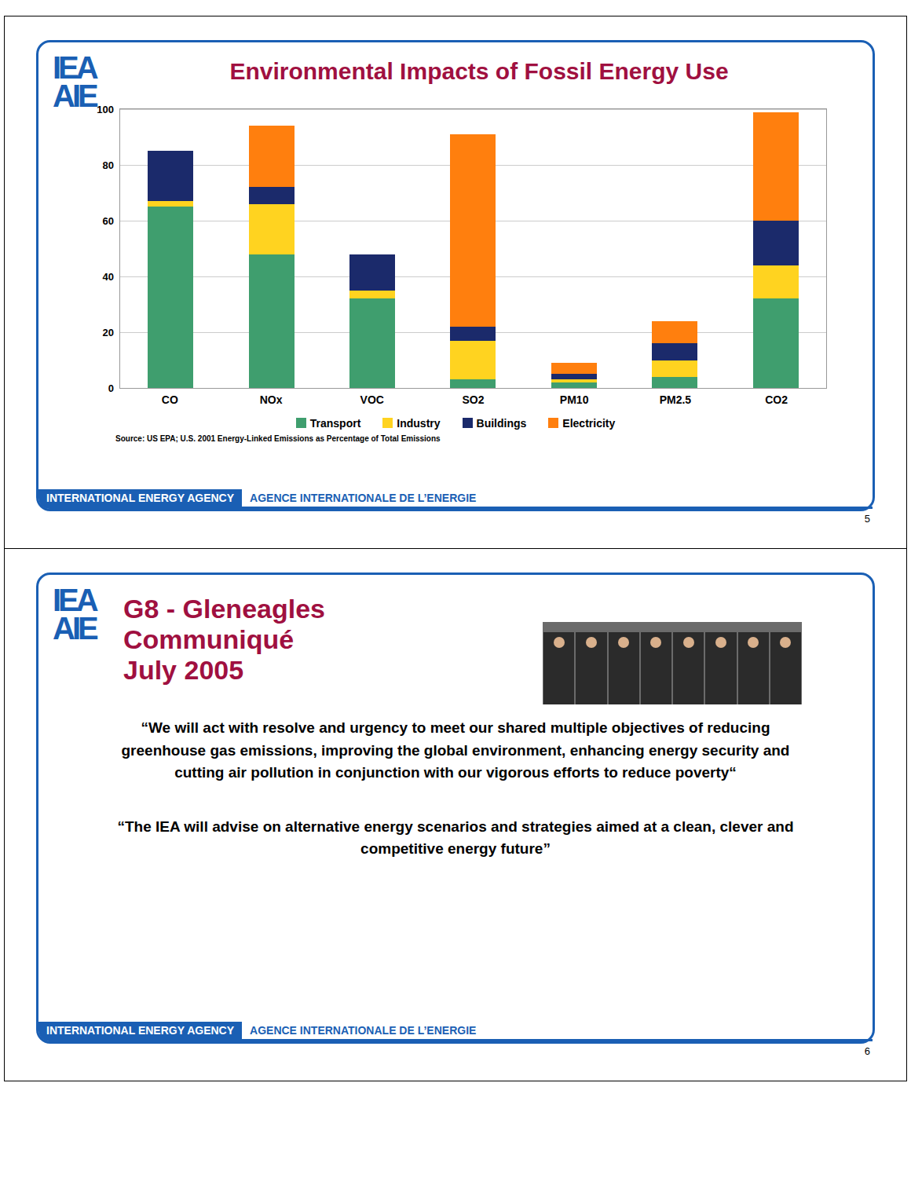IEA
AIE
Environmental Impacts of Fossil Energy Use
100
80
60
40
20
0
CO
NOx
VOC
SO2
PM10
PM2.5
CO2
Transport
Industry
Buildings
Electricity
Source: US EPA; U.S. 2001 Energy-Linked Emissions as Percentage of Total Emissions
INTERNATIONAL ENERGY AGENCY
AGENCE INTERNATIONALE DE L’ENERGIE
5
IEA
AIE
G8 - Gleneagles Communiqué
July 2005
“We will act with resolve and urgency to meet our shared multiple objectives of reducing greenhouse gas emissions, improving the global environment, enhancing energy security and cutting air pollution in conjunction with our vigorous efforts to reduce poverty“
“The IEA will advise on alternative energy scenarios and strategies aimed at a clean, clever and competitive energy future”
INTERNATIONAL ENERGY AGENCY
AGENCE INTERNATIONALE DE L’ENERGIE
6